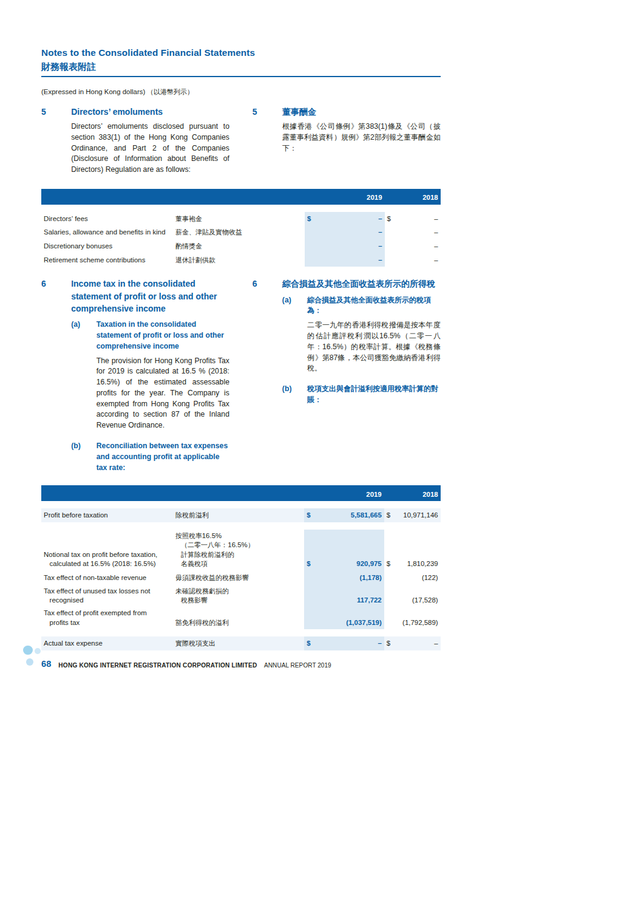Notes to the Consolidated Financial Statements
財務報表附註
(Expressed in Hong Kong dollars) （以港幣列示）
5
Directors’ emoluments
Directors’ emoluments disclosed pursuant to section 383(1) of the Hong Kong Companies Ordinance, and Part 2 of the Companies (Disclosure of Information about Benefits of Directors) Regulation are as follows:
5
董事酬金
根據香港《公司條例》第383(1)條及《公司（披露董事利益資料）規例》第2部列報之董事酬金如下：
| | | 2019 | 2018 |
| --- | --- | --- | --- |
| Directors’ fees | 董事袍金 | $ | – | $ | – |
| Salaries, allowance and benefits in kind | 薪金、津貼及實物收益 | | – | | – |
| Discretionary bonuses | 酌情獎金 | | – | | – |
| Retirement scheme contributions | 退休計劃供款 | | – | | – |
6
Income tax in the consolidated statement of profit or loss and other comprehensive income
(a)
Taxation in the consolidated statement of profit or loss and other comprehensive income
The provision for Hong Kong Profits Tax for 2019 is calculated at 16.5 % (2018: 16.5%) of the estimated assessable profits for the year. The Company is exempted from Hong Kong Profits Tax according to section 87 of the Inland Revenue Ordinance.
(b)
Reconciliation between tax expenses and accounting profit at applicable tax rate:
6
綜合損益及其他全面收益表所示的所得稅
(a)
綜合損益及其他全面收益表所示的稅項為：
二零一九年的香港利得稅撥備是按本年度的估計應評稅利潤以16.5%（二零一八年：16.5%）的稅率計算。根據《稅務條例》第87條，本公司獲豁免繳納香港利得稅。
(b)
稅項支出與會計溢利按適用稅率計算的對賬：
| | | 2019 | 2018 |
| --- | --- | --- | --- |
| Profit before taxation | 除稅前溢利 | $ | 5,581,665 | $ | 10,971,146 |
| Notional tax on profit before taxation, calculated at 16.5% (2018: 16.5%) | 按照稅率16.5% （二零一八年：16.5%） 計算除稅前溢利的 名義稅項 | $ | 920,975 | $ | 1,810,239 |
| Tax effect of non-taxable revenue | 毋須課稅收益的稅務影響 | | (1,178) | | (122) |
| Tax effect of unused tax losses not recognised | 未確認稅務虧損的 稅務影響 | | 117,722 | | (17,528) |
| Tax effect of profit exempted from profits tax | 豁免利得稅的溢利 | | (1,037,519) | | (1,792,589) |
| Actual tax expense | 實際稅項支出 | $ | – | $ | – |
68 HONG KONG INTERNET REGISTRATION CORPORATION LIMITED ANNUAL REPORT 2019